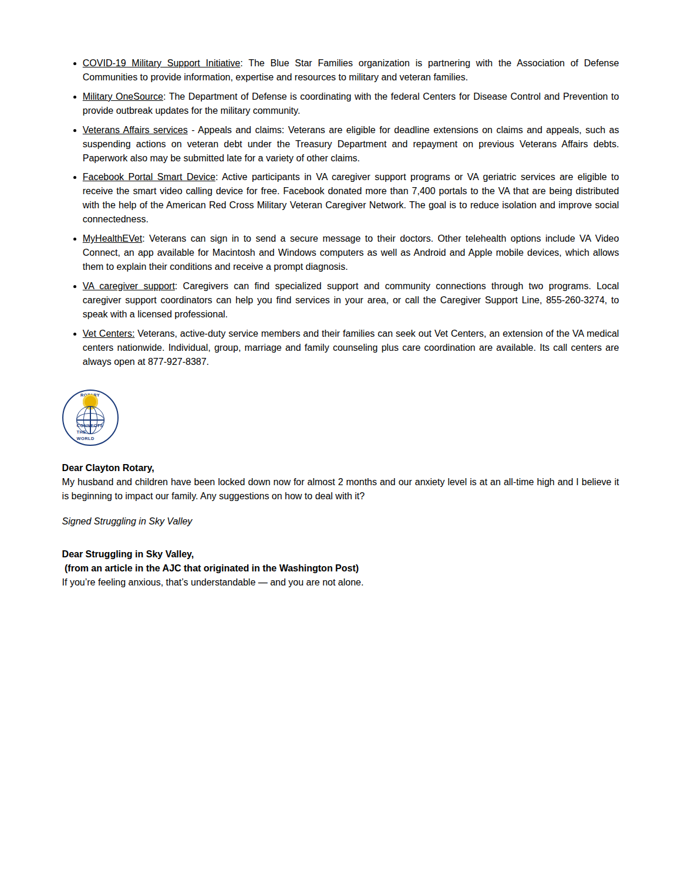COVID-19 Military Support Initiative: The Blue Star Families organization is partnering with the Association of Defense Communities to provide information, expertise and resources to military and veteran families.
Military OneSource: The Department of Defense is coordinating with the federal Centers for Disease Control and Prevention to provide outbreak updates for the military community.
Veterans Affairs services - Appeals and claims: Veterans are eligible for deadline extensions on claims and appeals, such as suspending actions on veteran debt under the Treasury Department and repayment on previous Veterans Affairs debts. Paperwork also may be submitted late for a variety of other claims.
Facebook Portal Smart Device: Active participants in VA caregiver support programs or VA geriatric services are eligible to receive the smart video calling device for free. Facebook donated more than 7,400 portals to the VA that are being distributed with the help of the American Red Cross Military Veteran Caregiver Network. The goal is to reduce isolation and improve social connectedness.
MyHealthEVet: Veterans can sign in to send a secure message to their doctors. Other telehealth options include VA Video Connect, an app available for Macintosh and Windows computers as well as Android and Apple mobile devices, which allows them to explain their conditions and receive a prompt diagnosis.
VA caregiver support: Caregivers can find specialized support and community connections through two programs. Local caregiver support coordinators can help you find services in your area, or call the Caregiver Support Line, 855-260-3274, to speak with a licensed professional.
Vet Centers: Veterans, active-duty service members and their families can seek out Vet Centers, an extension of the VA medical centers nationwide. Individual, group, marriage and family counseling plus care coordination are available. Its call centers are always open at 877-927-8387.
ROTARY CONNECTS THE WORLD
Dear Clayton Rotary,
My husband and children have been locked down now for almost 2 months and our anxiety level is at an all-time high and I believe it is beginning to impact our family. Any suggestions on how to deal with it?
Signed Struggling in Sky Valley
Dear Struggling in Sky Valley,
(from an article in the AJC that originated in the Washington Post)
If you’re feeling anxious, that’s understandable — and you are not alone.